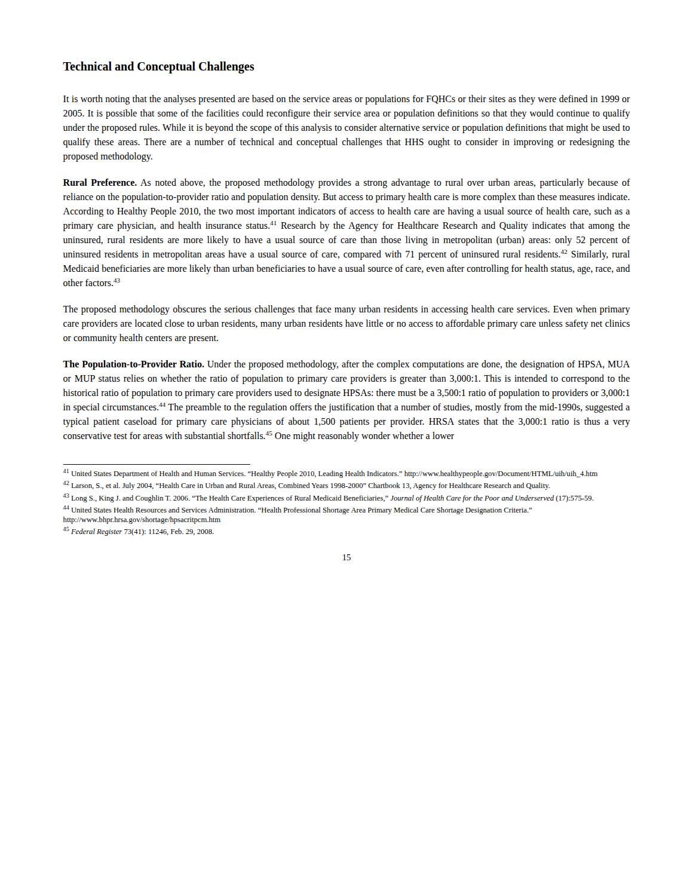Technical and Conceptual Challenges
It is worth noting that the analyses presented are based on the service areas or populations for FQHCs or their sites as they were defined in 1999 or 2005. It is possible that some of the facilities could reconfigure their service area or population definitions so that they would continue to qualify under the proposed rules. While it is beyond the scope of this analysis to consider alternative service or population definitions that might be used to qualify these areas. There are a number of technical and conceptual challenges that HHS ought to consider in improving or redesigning the proposed methodology.
Rural Preference. As noted above, the proposed methodology provides a strong advantage to rural over urban areas, particularly because of reliance on the population-to-provider ratio and population density. But access to primary health care is more complex than these measures indicate. According to Healthy People 2010, the two most important indicators of access to health care are having a usual source of health care, such as a primary care physician, and health insurance status.41 Research by the Agency for Healthcare Research and Quality indicates that among the uninsured, rural residents are more likely to have a usual source of care than those living in metropolitan (urban) areas: only 52 percent of uninsured residents in metropolitan areas have a usual source of care, compared with 71 percent of uninsured rural residents.42 Similarly, rural Medicaid beneficiaries are more likely than urban beneficiaries to have a usual source of care, even after controlling for health status, age, race, and other factors.43
The proposed methodology obscures the serious challenges that face many urban residents in accessing health care services. Even when primary care providers are located close to urban residents, many urban residents have little or no access to affordable primary care unless safety net clinics or community health centers are present.
The Population-to-Provider Ratio. Under the proposed methodology, after the complex computations are done, the designation of HPSA, MUA or MUP status relies on whether the ratio of population to primary care providers is greater than 3,000:1. This is intended to correspond to the historical ratio of population to primary care providers used to designate HPSAs: there must be a 3,500:1 ratio of population to providers or 3,000:1 in special circumstances.44 The preamble to the regulation offers the justification that a number of studies, mostly from the mid-1990s, suggested a typical patient caseload for primary care physicians of about 1,500 patients per provider. HRSA states that the 3,000:1 ratio is thus a very conservative test for areas with substantial shortfalls.45 One might reasonably wonder whether a lower
41 United States Department of Health and Human Services. “Healthy People 2010, Leading Health Indicators.” http://www.healthypeople.gov/Document/HTML/uih/uih_4.htm
42 Larson, S., et al. July 2004, “Health Care in Urban and Rural Areas, Combined Years 1998-2000” Chartbook 13, Agency for Healthcare Research and Quality.
43 Long S., King J. and Coughlin T. 2006. “The Health Care Experiences of Rural Medicaid Beneficiaries,” Journal of Health Care for the Poor and Underserved (17):575-59.
44 United States Health Resources and Services Administration. “Health Professional Shortage Area Primary Medical Care Shortage Designation Criteria.” http://www.bhpr.hrsa.gov/shortage/hpsacritpcm.htm
45 Federal Register 73(41): 11246, Feb. 29, 2008.
15